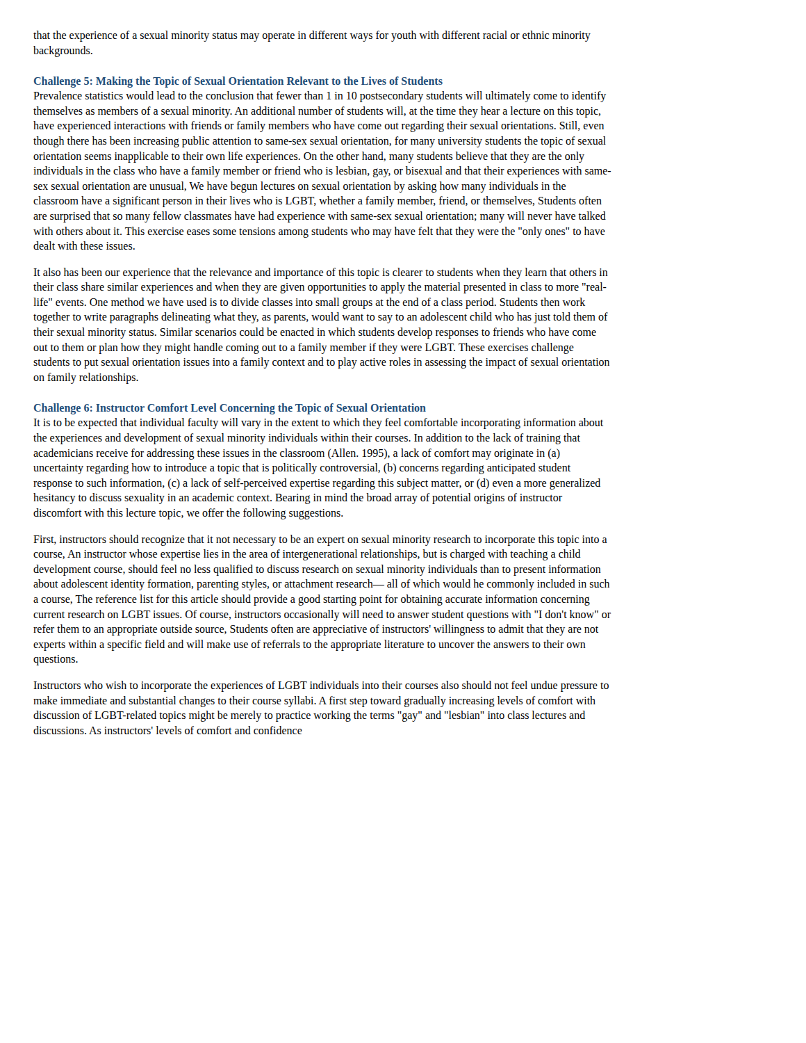that the experience of a sexual minority status may operate in different ways for youth with different racial or ethnic minority backgrounds.
Challenge 5: Making the Topic of Sexual Orientation Relevant to the Lives of Students
Prevalence statistics would lead to the conclusion that fewer than 1 in 10 postsecondary students will ultimately come to identify themselves as members of a sexual minority. An additional number of students will, at the time they hear a lecture on this topic, have experienced interactions with friends or family members who have come out regarding their sexual orientations. Still, even though there has been increasing public attention to same-sex sexual orientation, for many university students the topic of sexual orientation seems inapplicable to their own life experiences. On the other hand, many students believe that they are the only individuals in the class who have a family member or friend who is lesbian, gay, or bisexual and that their experiences with same-sex sexual orientation are unusual, We have begun lectures on sexual orientation by asking how many individuals in the classroom have a significant person in their lives who is LGBT, whether a family member, friend, or themselves, Students often are surprised that so many fellow classmates have had experience with same-sex sexual orientation; many will never have talked with others about it. This exercise eases some tensions among students who may have felt that they were the "only ones" to have dealt with these issues.
It also has been our experience that the relevance and importance of this topic is clearer to students when they learn that others in their class share similar experiences and when they are given opportunities to apply the material presented in class to more "real-life" events. One method we have used is to divide classes into small groups at the end of a class period. Students then work together to write paragraphs delineating what they, as parents, would want to say to an adolescent child who has just told them of their sexual minority status. Similar scenarios could be enacted in which students develop responses to friends who have come out to them or plan how they might handle coming out to a family member if they were LGBT. These exercises challenge students to put sexual orientation issues into a family context and to play active roles in assessing the impact of sexual orientation on family relationships.
Challenge 6: Instructor Comfort Level Concerning the Topic of Sexual Orientation
It is to be expected that individual faculty will vary in the extent to which they feel comfortable incorporating information about the experiences and development of sexual minority individuals within their courses. In addition to the lack of training that academicians receive for addressing these issues in the classroom (Allen. 1995), a lack of comfort may originate in (a) uncertainty regarding how to introduce a topic that is politically controversial, (b) concerns regarding anticipated student response to such information, (c) a lack of self-perceived expertise regarding this subject matter, or (d) even a more generalized hesitancy to discuss sexuality in an academic context. Bearing in mind the broad array of potential origins of instructor discomfort with this lecture topic, we offer the following suggestions.
First, instructors should recognize that it not necessary to be an expert on sexual minority research to incorporate this topic into a course, An instructor whose expertise lies in the area of intergenerational relationships, but is charged with teaching a child development course, should feel no less qualified to discuss research on sexual minority individuals than to present information about adolescent identity formation, parenting styles, or attachment research— all of which would he commonly included in such a course, The reference list for this article should provide a good starting point for obtaining accurate information concerning current research on LGBT issues. Of course, instructors occasionally will need to answer student questions with "I don't know" or refer them to an appropriate outside source, Students often are appreciative of instructors' willingness to admit that they are not experts within a specific field and will make use of referrals to the appropriate literature to uncover the answers to their own questions.
Instructors who wish to incorporate the experiences of LGBT individuals into their courses also should not feel undue pressure to make immediate and substantial changes to their course syllabi. A first step toward gradually increasing levels of comfort with discussion of LGBT-related topics might be merely to practice working the terms "gay" and "lesbian" into class lectures and discussions. As instructors' levels of comfort and confidence